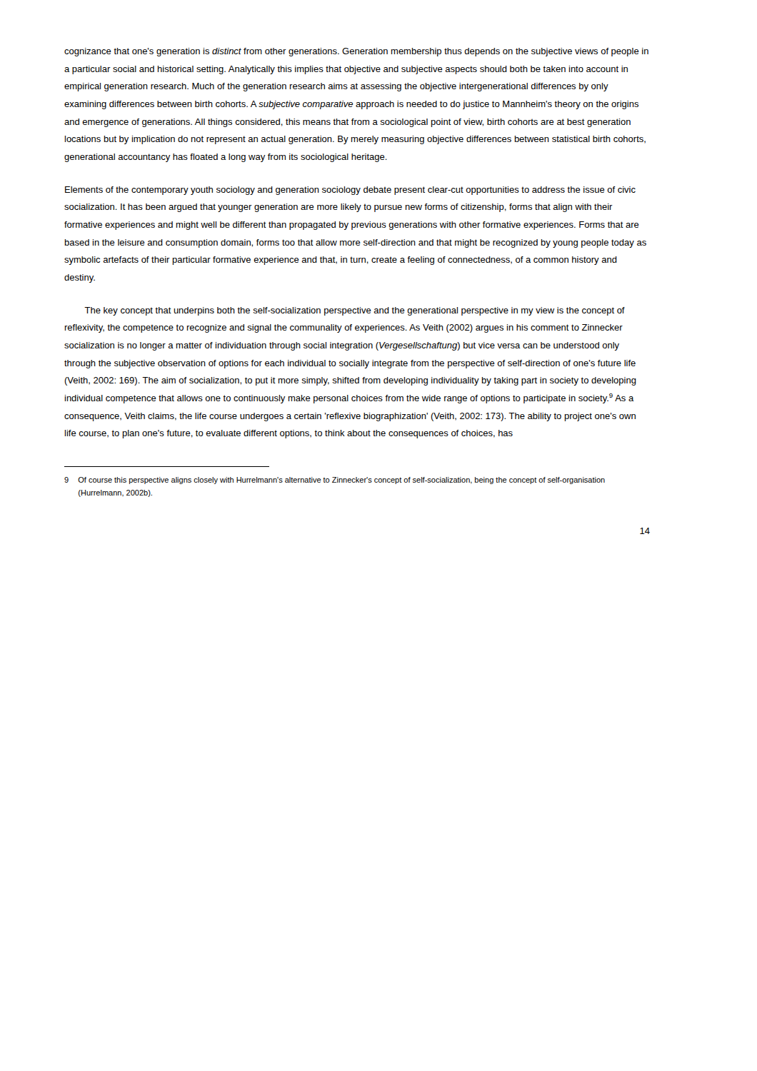cognizance that one's generation is distinct from other generations. Generation membership thus depends on the subjective views of people in a particular social and historical setting. Analytically this implies that objective and subjective aspects should both be taken into account in empirical generation research. Much of the generation research aims at assessing the objective intergenerational differences by only examining differences between birth cohorts. A subjective comparative approach is needed to do justice to Mannheim's theory on the origins and emergence of generations. All things considered, this means that from a sociological point of view, birth cohorts are at best generation locations but by implication do not represent an actual generation. By merely measuring objective differences between statistical birth cohorts, generational accountancy has floated a long way from its sociological heritage.
Elements of the contemporary youth sociology and generation sociology debate present clear-cut opportunities to address the issue of civic socialization. It has been argued that younger generation are more likely to pursue new forms of citizenship, forms that align with their formative experiences and might well be different than propagated by previous generations with other formative experiences. Forms that are based in the leisure and consumption domain, forms too that allow more self-direction and that might be recognized by young people today as symbolic artefacts of their particular formative experience and that, in turn, create a feeling of connectedness, of a common history and destiny.
The key concept that underpins both the self-socialization perspective and the generational perspective in my view is the concept of reflexivity, the competence to recognize and signal the communality of experiences. As Veith (2002) argues in his comment to Zinnecker socialization is no longer a matter of individuation through social integration (Vergesellschaftung) but vice versa can be understood only through the subjective observation of options for each individual to socially integrate from the perspective of self-direction of one's future life (Veith, 2002: 169). The aim of socialization, to put it more simply, shifted from developing individuality by taking part in society to developing individual competence that allows one to continuously make personal choices from the wide range of options to participate in society.9 As a consequence, Veith claims, the life course undergoes a certain 'reflexive biographization' (Veith, 2002: 173). The ability to project one's own life course, to plan one's future, to evaluate different options, to think about the consequences of choices, has
9 Of course this perspective aligns closely with Hurrelmann's alternative to Zinnecker's concept of self-socialization, being the concept of self-organisation (Hurrelmann, 2002b).
14